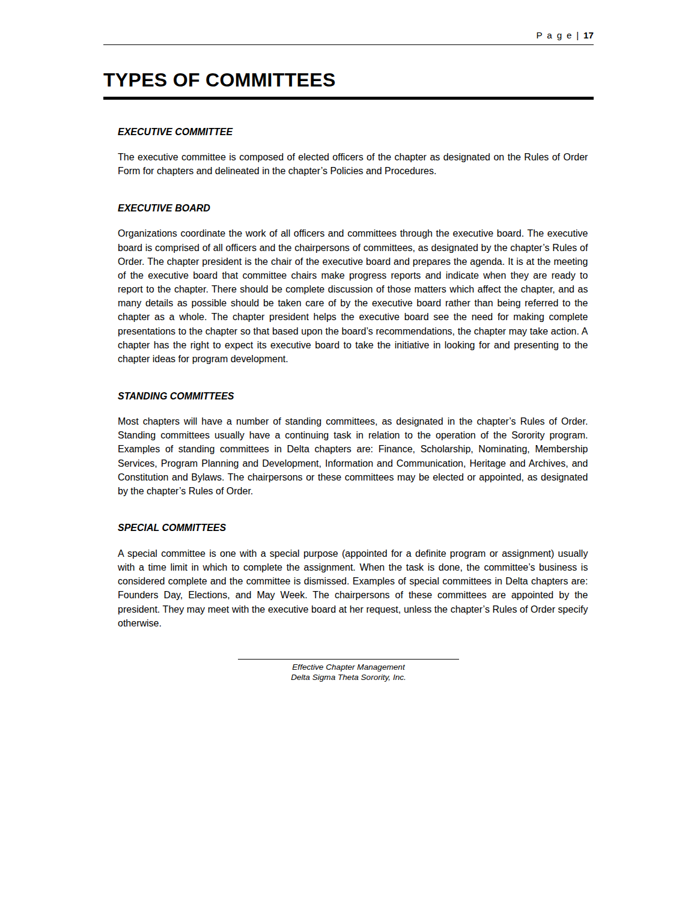P a g e | 17
TYPES OF COMMITTEES
EXECUTIVE COMMITTEE
The executive committee is composed of elected officers of the chapter as designated on the Rules of Order Form for chapters and delineated in the chapter’s Policies and Procedures.
EXECUTIVE BOARD
Organizations coordinate the work of all officers and committees through the executive board. The executive board is comprised of all officers and the chairpersons of committees, as designated by the chapter’s Rules of Order. The chapter president is the chair of the executive board and prepares the agenda. It is at the meeting of the executive board that committee chairs make progress reports and indicate when they are ready to report to the chapter. There should be complete discussion of those matters which affect the chapter, and as many details as possible should be taken care of by the executive board rather than being referred to the chapter as a whole. The chapter president helps the executive board see the need for making complete presentations to the chapter so that based upon the board’s recommendations, the chapter may take action. A chapter has the right to expect its executive board to take the initiative in looking for and presenting to the chapter ideas for program development.
STANDING COMMITTEES
Most chapters will have a number of standing committees, as designated in the chapter’s Rules of Order. Standing committees usually have a continuing task in relation to the operation of the Sorority program. Examples of standing committees in Delta chapters are: Finance, Scholarship, Nominating, Membership Services, Program Planning and Development, Information and Communication, Heritage and Archives, and Constitution and Bylaws. The chairpersons or these committees may be elected or appointed, as designated by the chapter’s Rules of Order.
SPECIAL COMMITTEES
A special committee is one with a special purpose (appointed for a definite program or assignment) usually with a time limit in which to complete the assignment. When the task is done, the committee’s business is considered complete and the committee is dismissed. Examples of special committees in Delta chapters are: Founders Day, Elections, and May Week. The chairpersons of these committees are appointed by the president. They may meet with the executive board at her request, unless the chapter’s Rules of Order specify otherwise.
Effective Chapter Management
Delta Sigma Theta Sorority, Inc.